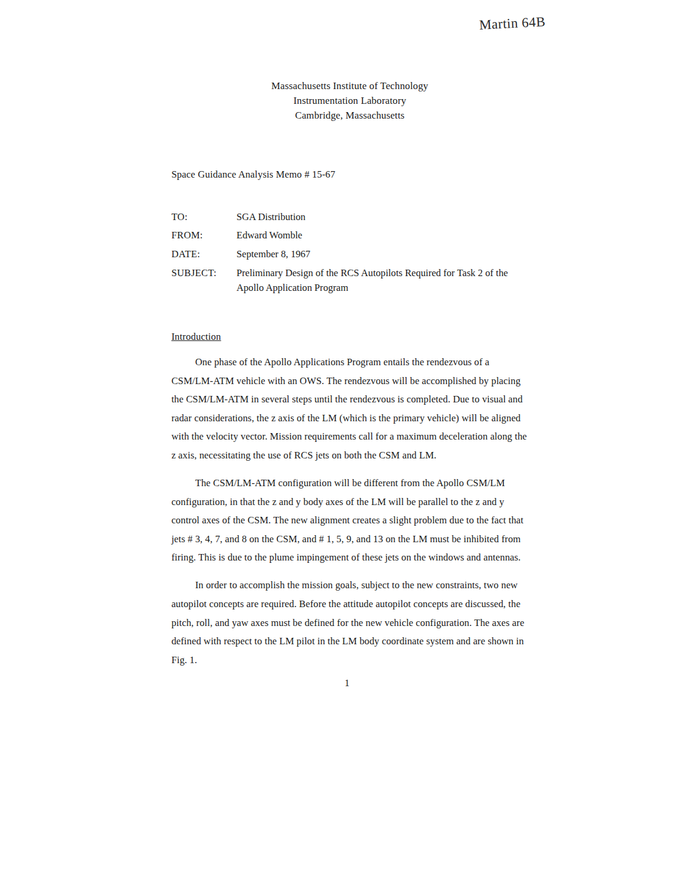Martin 64B
Massachusetts Institute of Technology
Instrumentation Laboratory
Cambridge, Massachusetts
Space Guidance Analysis Memo # 15-67
| TO: | SGA Distribution |
| FROM: | Edward Womble |
| DATE: | September 8, 1967 |
| SUBJECT: | Preliminary Design of the RCS Autopilots Required for Task 2 of the Apollo Application Program |
Introduction
One phase of the Apollo Applications Program entails the rendezvous of a CSM/LM-ATM vehicle with an OWS. The rendezvous will be accomplished by placing the CSM/LM-ATM in several steps until the rendezvous is completed. Due to visual and radar considerations, the z axis of the LM (which is the primary vehicle) will be aligned with the velocity vector. Mission requirements call for a maximum deceleration along the z axis, necessitating the use of RCS jets on both the CSM and LM.
The CSM/LM-ATM configuration will be different from the Apollo CSM/LM configuration, in that the z and y body axes of the LM will be parallel to the z and y control axes of the CSM. The new alignment creates a slight problem due to the fact that jets # 3, 4, 7, and 8 on the CSM, and # 1, 5, 9, and 13 on the LM must be inhibited from firing. This is due to the plume impingement of these jets on the windows and antennas.
In order to accomplish the mission goals, subject to the new constraints, two new autopilot concepts are required. Before the attitude autopilot concepts are discussed, the pitch, roll, and yaw axes must be defined for the new vehicle configuration. The axes are defined with respect to the LM pilot in the LM body coordinate system and are shown in Fig. 1.
1